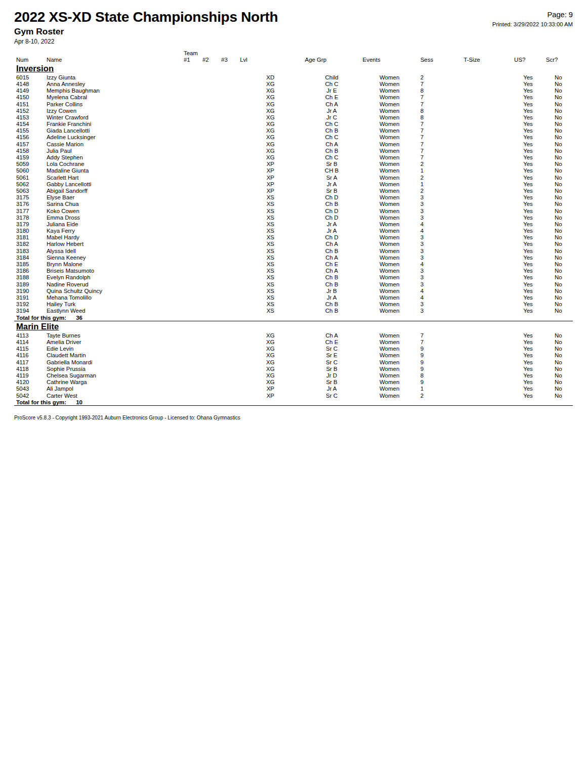Page: 9
Printed: 3/29/2022 10:33:00 AM
2022 XS-XD State Championships North
Gym Roster
Apr 8-10, 2022
| | | Team | | | | | | | |
| --- | --- | --- | --- | --- | --- | --- | --- | --- | --- |
| Num | Name | #1 | #2 | #3 | Lvl | Age Grp | Events | Sess | T-Size | US? | Scr? |
| Inversion |
| 6015 | Izzy Giunta | | | | XD | Child | Women | 2 | | Yes | No |
| 4148 | Anna Annesley | | | | XG | Ch C | Women | 7 | | Yes | No |
| 4149 | Memphis Baughman | | | | XG | Jr E | Women | 8 | | Yes | No |
| 4150 | Myelena Cabral | | | | XG | Ch E | Women | 7 | | Yes | No |
| 4151 | Parker Collins | | | | XG | Ch A | Women | 7 | | Yes | No |
| 4152 | Izzy Cowen | | | | XG | Jr A | Women | 8 | | Yes | No |
| 4153 | Winter Crawford | | | | XG | Jr C | Women | 8 | | Yes | No |
| 4154 | Frankie Franchini | | | | XG | Ch C | Women | 7 | | Yes | No |
| 4155 | Giada Lancellotti | | | | XG | Ch B | Women | 7 | | Yes | No |
| 4156 | Adeline Lucksinger | | | | XG | Ch C | Women | 7 | | Yes | No |
| 4157 | Cassie Marion | | | | XG | Ch A | Women | 7 | | Yes | No |
| 4158 | Julia Paul | | | | XG | Ch B | Women | 7 | | Yes | No |
| 4159 | Addy Stephen | | | | XG | Ch C | Women | 7 | | Yes | No |
| 5059 | Lola Cochrane | | | | XP | Sr B | Women | 2 | | Yes | No |
| 5060 | Madaline Giunta | | | | XP | CH B | Women | 1 | | Yes | No |
| 5061 | Scarlett Hart | | | | XP | Sr A | Women | 2 | | Yes | No |
| 5062 | Gabby Lancellotti | | | | XP | Jr A | Women | 1 | | Yes | No |
| 5063 | Abigail Sandorff | | | | XP | Sr B | Women | 2 | | Yes | No |
| 3175 | Elyse Baer | | | | XS | Ch D | Women | 3 | | Yes | No |
| 3176 | Sarina Chua | | | | XS | Ch B | Women | 3 | | Yes | No |
| 3177 | Koko Cowen | | | | XS | Ch D | Women | 3 | | Yes | No |
| 3178 | Emma Dross | | | | XS | Ch D | Women | 3 | | Yes | No |
| 3179 | Juliana Eide | | | | XS | Jr A | Women | 4 | | Yes | No |
| 3180 | Kaya Ferry | | | | XS | Jr A | Women | 4 | | Yes | No |
| 3181 | Mabel Hardy | | | | XS | Ch D | Women | 3 | | Yes | No |
| 3182 | Harlow Hebert | | | | XS | Ch A | Women | 3 | | Yes | No |
| 3183 | Alyssa Idell | | | | XS | Ch B | Women | 3 | | Yes | No |
| 3184 | Sienna Keeney | | | | XS | Ch A | Women | 3 | | Yes | No |
| 3185 | Brynn Malone | | | | XS | Ch E | Women | 4 | | Yes | No |
| 3186 | Briseis Matsumoto | | | | XS | Ch A | Women | 3 | | Yes | No |
| 3188 | Evelyn Randolph | | | | XS | Ch B | Women | 3 | | Yes | No |
| 3189 | Nadine Roverud | | | | XS | Ch B | Women | 3 | | Yes | No |
| 3190 | Quina Schultz Quincy | | | | XS | Jr B | Women | 4 | | Yes | No |
| 3191 | Mehana Tomolillo | | | | XS | Jr A | Women | 4 | | Yes | No |
| 3192 | Hailey Turk | | | | XS | Ch B | Women | 3 | | Yes | No |
| 3194 | Eastlynn Weed | | | | XS | Ch B | Women | 3 | | Yes | No |
| Total for this gym: 36 |
| Marin Elite |
| 4113 | Tayte Burnes | | | | XG | Ch A | Women | 7 | | Yes | No |
| 4114 | Amelia Driver | | | | XG | Ch E | Women | 7 | | Yes | No |
| 4115 | Edie Levin | | | | XG | Sr C | Women | 9 | | Yes | No |
| 4116 | Claudett Martin | | | | XG | Sr E | Women | 9 | | Yes | No |
| 4117 | Gabriella Monardi | | | | XG | Sr C | Women | 9 | | Yes | No |
| 4118 | Sophie Prussia | | | | XG | Sr B | Women | 9 | | Yes | No |
| 4119 | Chelsea Sugarman | | | | XG | Jr D | Women | 8 | | Yes | No |
| 4120 | Cathrine Warga | | | | XG | Sr B | Women | 9 | | Yes | No |
| 5043 | Ali Jampol | | | | XP | Jr A | Women | 1 | | Yes | No |
| 5042 | Carter West | | | | XP | Sr C | Women | 2 | | Yes | No |
| Total for this gym: 10 |
ProScore v5.8.3 - Copyright 1993-2021 Auburn Electronics Group - Licensed to: Ohana Gymnastics